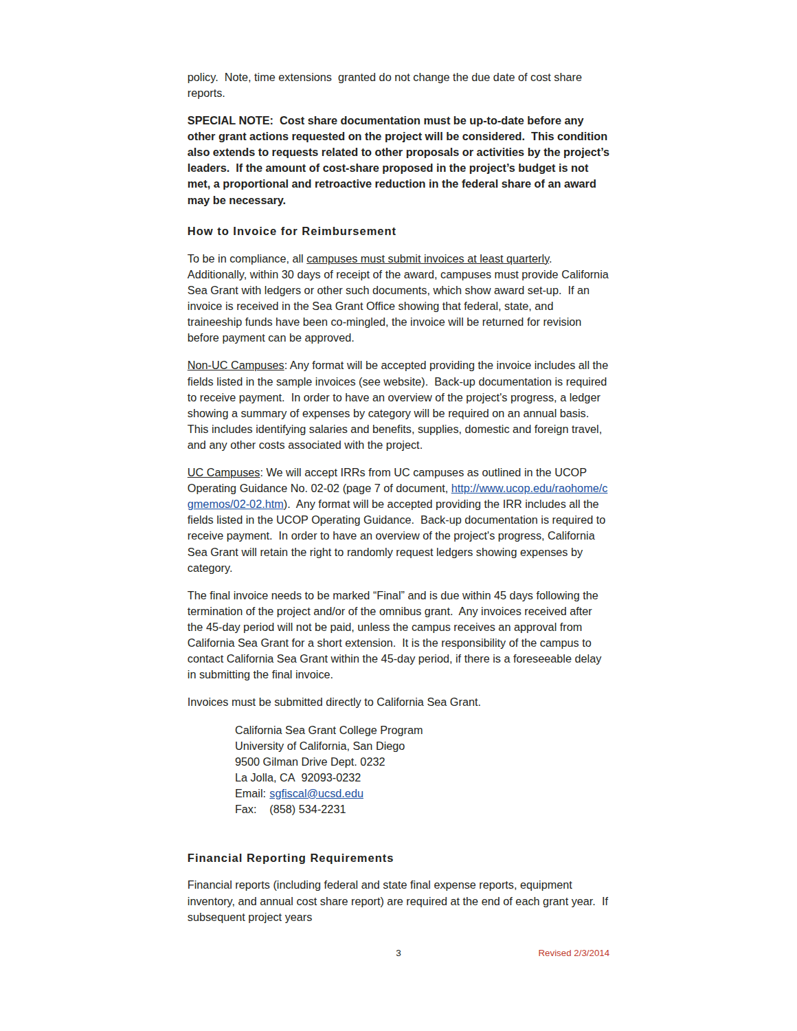policy. Note, time extensions granted do not change the due date of cost share reports.
SPECIAL NOTE: Cost share documentation must be up-to-date before any other grant actions requested on the project will be considered. This condition also extends to requests related to other proposals or activities by the project’s leaders. If the amount of cost-share proposed in the project’s budget is not met, a proportional and retroactive reduction in the federal share of an award may be necessary.
How to Invoice for Reimbursement
To be in compliance, all campuses must submit invoices at least quarterly. Additionally, within 30 days of receipt of the award, campuses must provide California Sea Grant with ledgers or other such documents, which show award set-up. If an invoice is received in the Sea Grant Office showing that federal, state, and traineeship funds have been co-mingled, the invoice will be returned for revision before payment can be approved.
Non-UC Campuses: Any format will be accepted providing the invoice includes all the fields listed in the sample invoices (see website). Back-up documentation is required to receive payment. In order to have an overview of the project's progress, a ledger showing a summary of expenses by category will be required on an annual basis. This includes identifying salaries and benefits, supplies, domestic and foreign travel, and any other costs associated with the project.
UC Campuses: We will accept IRRs from UC campuses as outlined in the UCOP Operating Guidance No. 02-02 (page 7 of document, http://www.ucop.edu/raohome/cgmemos/02-02.htm). Any format will be accepted providing the IRR includes all the fields listed in the UCOP Operating Guidance. Back-up documentation is required to receive payment. In order to have an overview of the project's progress, California Sea Grant will retain the right to randomly request ledgers showing expenses by category.
The final invoice needs to be marked “Final” and is due within 45 days following the termination of the project and/or of the omnibus grant. Any invoices received after the 45-day period will not be paid, unless the campus receives an approval from California Sea Grant for a short extension. It is the responsibility of the campus to contact California Sea Grant within the 45-day period, if there is a foreseeable delay in submitting the final invoice.
Invoices must be submitted directly to California Sea Grant.
California Sea Grant College Program University of California, San Diego 9500 Gilman Drive Dept. 0232 La Jolla, CA 92093-0232 Email: sgfiscal@ucsd.edu Fax:(858) 534-2231
Financial Reporting Requirements
Financial reports (including federal and state final expense reports, equipment inventory, and annual cost share report) are required at the end of each grant year. If subsequent project years
3
Revised 2/3/2014